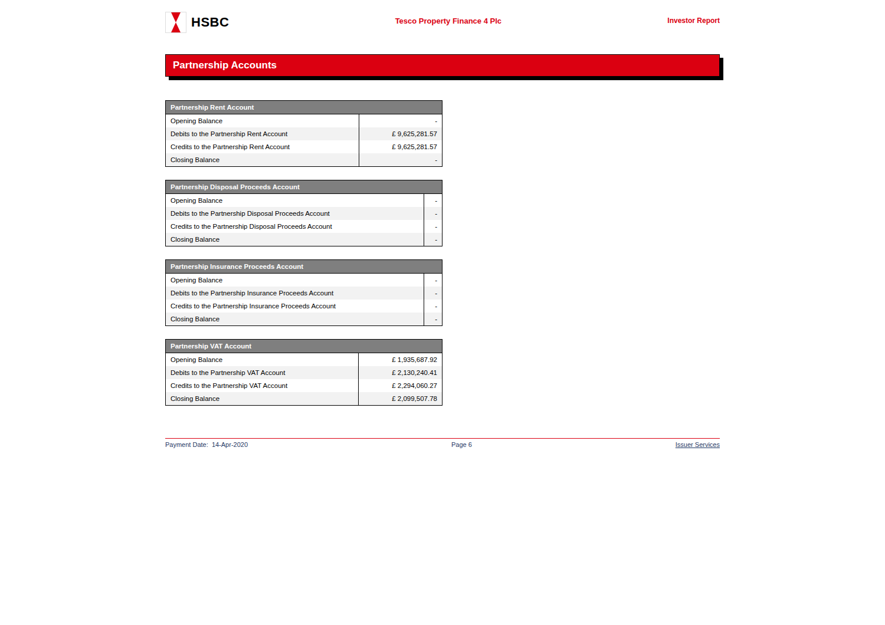HSBC
Tesco Property Finance 4 Plc
Investor Report
Partnership Accounts
| Partnership Rent Account |
| --- |
| Opening Balance | - |
| Debits to the Partnership Rent Account | £ 9,625,281.57 |
| Credits to the Partnership Rent Account | £ 9,625,281.57 |
| Closing Balance | - |
| Partnership Disposal Proceeds Account |
| --- |
| Opening Balance | - |
| Debits to the Partnership Disposal Proceeds Account | - |
| Credits to the Partnership Disposal Proceeds Account | - |
| Closing Balance | - |
| Partnership Insurance Proceeds Account |
| --- |
| Opening Balance | - |
| Debits to the Partnership Insurance Proceeds Account | - |
| Credits to the Partnership Insurance Proceeds Account | - |
| Closing Balance | - |
| Partnership VAT Account |
| --- |
| Opening Balance | £ 1,935,687.92 |
| Debits to the Partnership VAT Account | £ 2,130,240.41 |
| Credits to the Partnership VAT Account | £ 2,294,060.27 |
| Closing Balance | £ 2,099,507.78 |
Payment Date: 14-Apr-2020
Page 6
Issuer Services